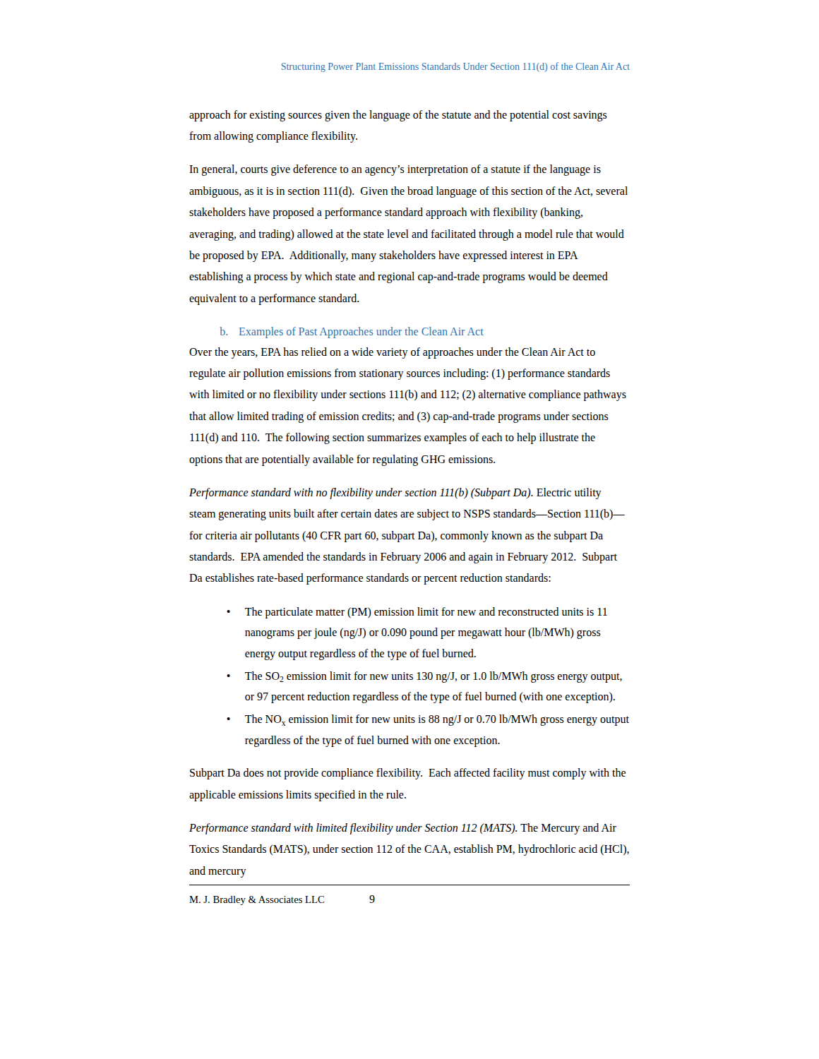Structuring Power Plant Emissions Standards Under Section 111(d) of the Clean Air Act
approach for existing sources given the language of the statute and the potential cost savings from allowing compliance flexibility.
In general, courts give deference to an agency’s interpretation of a statute if the language is ambiguous, as it is in section 111(d). Given the broad language of this section of the Act, several stakeholders have proposed a performance standard approach with flexibility (banking, averaging, and trading) allowed at the state level and facilitated through a model rule that would be proposed by EPA. Additionally, many stakeholders have expressed interest in EPA establishing a process by which state and regional cap-and-trade programs would be deemed equivalent to a performance standard.
b. Examples of Past Approaches under the Clean Air Act
Over the years, EPA has relied on a wide variety of approaches under the Clean Air Act to regulate air pollution emissions from stationary sources including: (1) performance standards with limited or no flexibility under sections 111(b) and 112; (2) alternative compliance pathways that allow limited trading of emission credits; and (3) cap-and-trade programs under sections 111(d) and 110. The following section summarizes examples of each to help illustrate the options that are potentially available for regulating GHG emissions.
Performance standard with no flexibility under section 111(b) (Subpart Da). Electric utility steam generating units built after certain dates are subject to NSPS standards—Section 111(b)—for criteria air pollutants (40 CFR part 60, subpart Da), commonly known as the subpart Da standards. EPA amended the standards in February 2006 and again in February 2012. Subpart Da establishes rate-based performance standards or percent reduction standards:
The particulate matter (PM) emission limit for new and reconstructed units is 11 nanograms per joule (ng/J) or 0.090 pound per megawatt hour (lb/MWh) gross energy output regardless of the type of fuel burned.
The SO2 emission limit for new units 130 ng/J, or 1.0 lb/MWh gross energy output, or 97 percent reduction regardless of the type of fuel burned (with one exception).
The NOx emission limit for new units is 88 ng/J or 0.70 lb/MWh gross energy output regardless of the type of fuel burned with one exception.
Subpart Da does not provide compliance flexibility. Each affected facility must comply with the applicable emissions limits specified in the rule.
Performance standard with limited flexibility under Section 112 (MATS). The Mercury and Air Toxics Standards (MATS), under section 112 of the CAA, establish PM, hydrochloric acid (HCl), and mercury
M. J. Bradley & Associates LLC
9